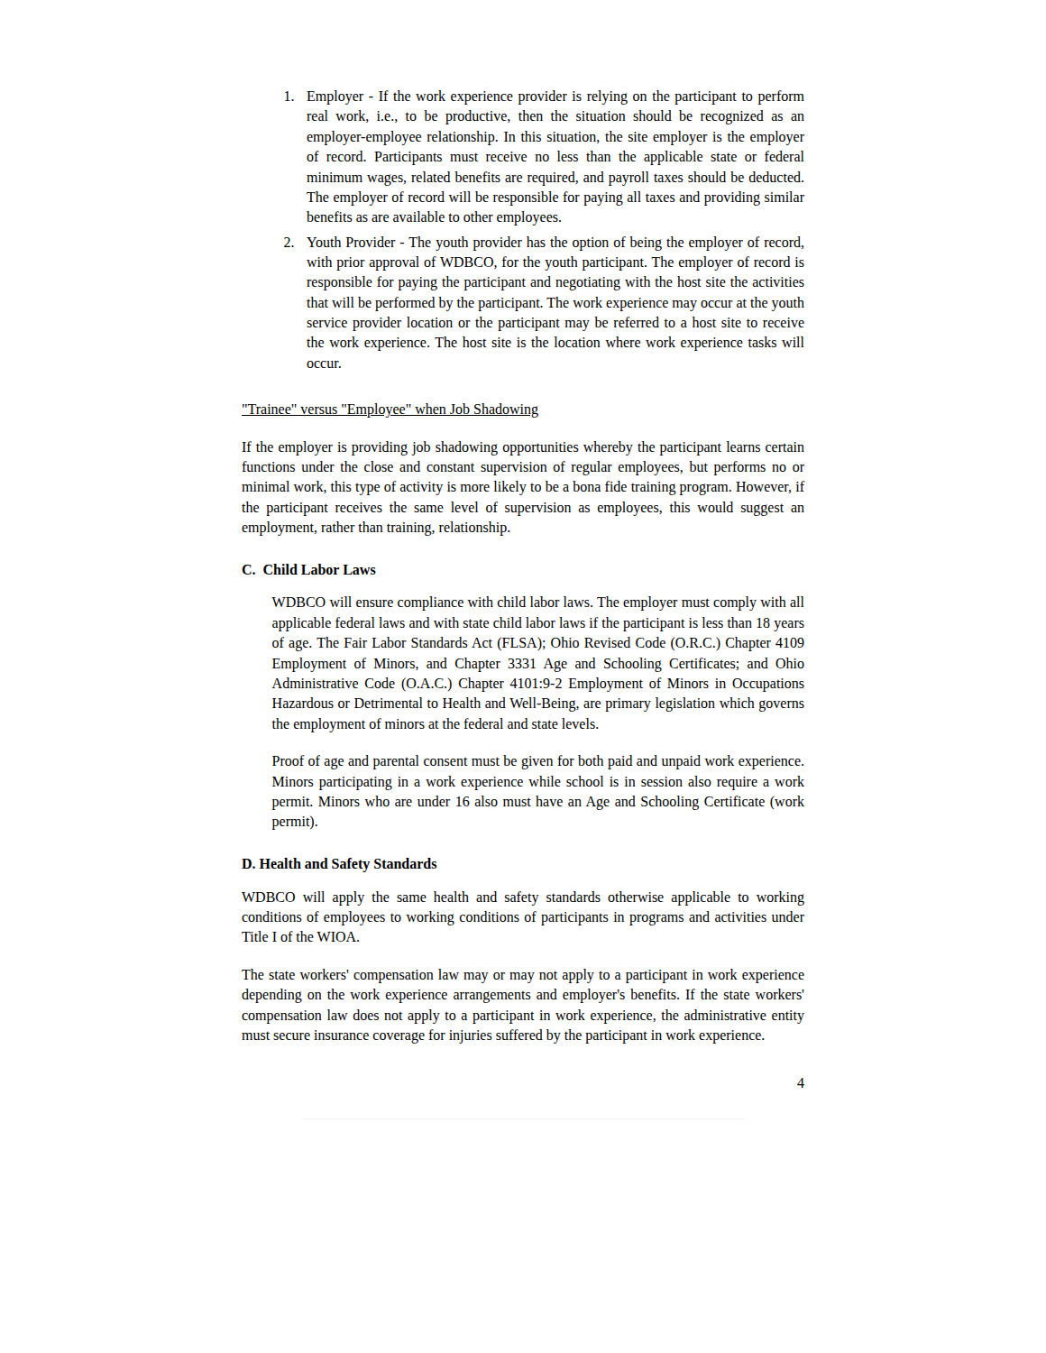Employer - If the work experience provider is relying on the participant to perform real work, i.e., to be productive, then the situation should be recognized as an employer-employee relationship. In this situation, the site employer is the employer of record. Participants must receive no less than the applicable state or federal minimum wages, related benefits are required, and payroll taxes should be deducted. The employer of record will be responsible for paying all taxes and providing similar benefits as are available to other employees.
Youth Provider - The youth provider has the option of being the employer of record, with prior approval of WDBCO, for the youth participant. The employer of record is responsible for paying the participant and negotiating with the host site the activities that will be performed by the participant. The work experience may occur at the youth service provider location or the participant may be referred to a host site to receive the work experience. The host site is the location where work experience tasks will occur.
"Trainee" versus "Employee" when Job Shadowing
If the employer is providing job shadowing opportunities whereby the participant learns certain functions under the close and constant supervision of regular employees, but performs no or minimal work, this type of activity is more likely to be a bona fide training program. However, if the participant receives the same level of supervision as employees, this would suggest an employment, rather than training, relationship.
C. Child Labor Laws
WDBCO will ensure compliance with child labor laws. The employer must comply with all applicable federal laws and with state child labor laws if the participant is less than 18 years of age. The Fair Labor Standards Act (FLSA); Ohio Revised Code (O.R.C.) Chapter 4109 Employment of Minors, and Chapter 3331 Age and Schooling Certificates; and Ohio Administrative Code (O.A.C.) Chapter 4101:9-2 Employment of Minors in Occupations Hazardous or Detrimental to Health and Well-Being, are primary legislation which governs the employment of minors at the federal and state levels.
Proof of age and parental consent must be given for both paid and unpaid work experience. Minors participating in a work experience while school is in session also require a work permit. Minors who are under 16 also must have an Age and Schooling Certificate (work permit).
D. Health and Safety Standards
WDBCO will apply the same health and safety standards otherwise applicable to working conditions of employees to working conditions of participants in programs and activities under Title I of the WIOA.
The state workers' compensation law may or may not apply to a participant in work experience depending on the work experience arrangements and employer's benefits. If the state workers' compensation law does not apply to a participant in work experience, the administrative entity must secure insurance coverage for injuries suffered by the participant in work experience.
4